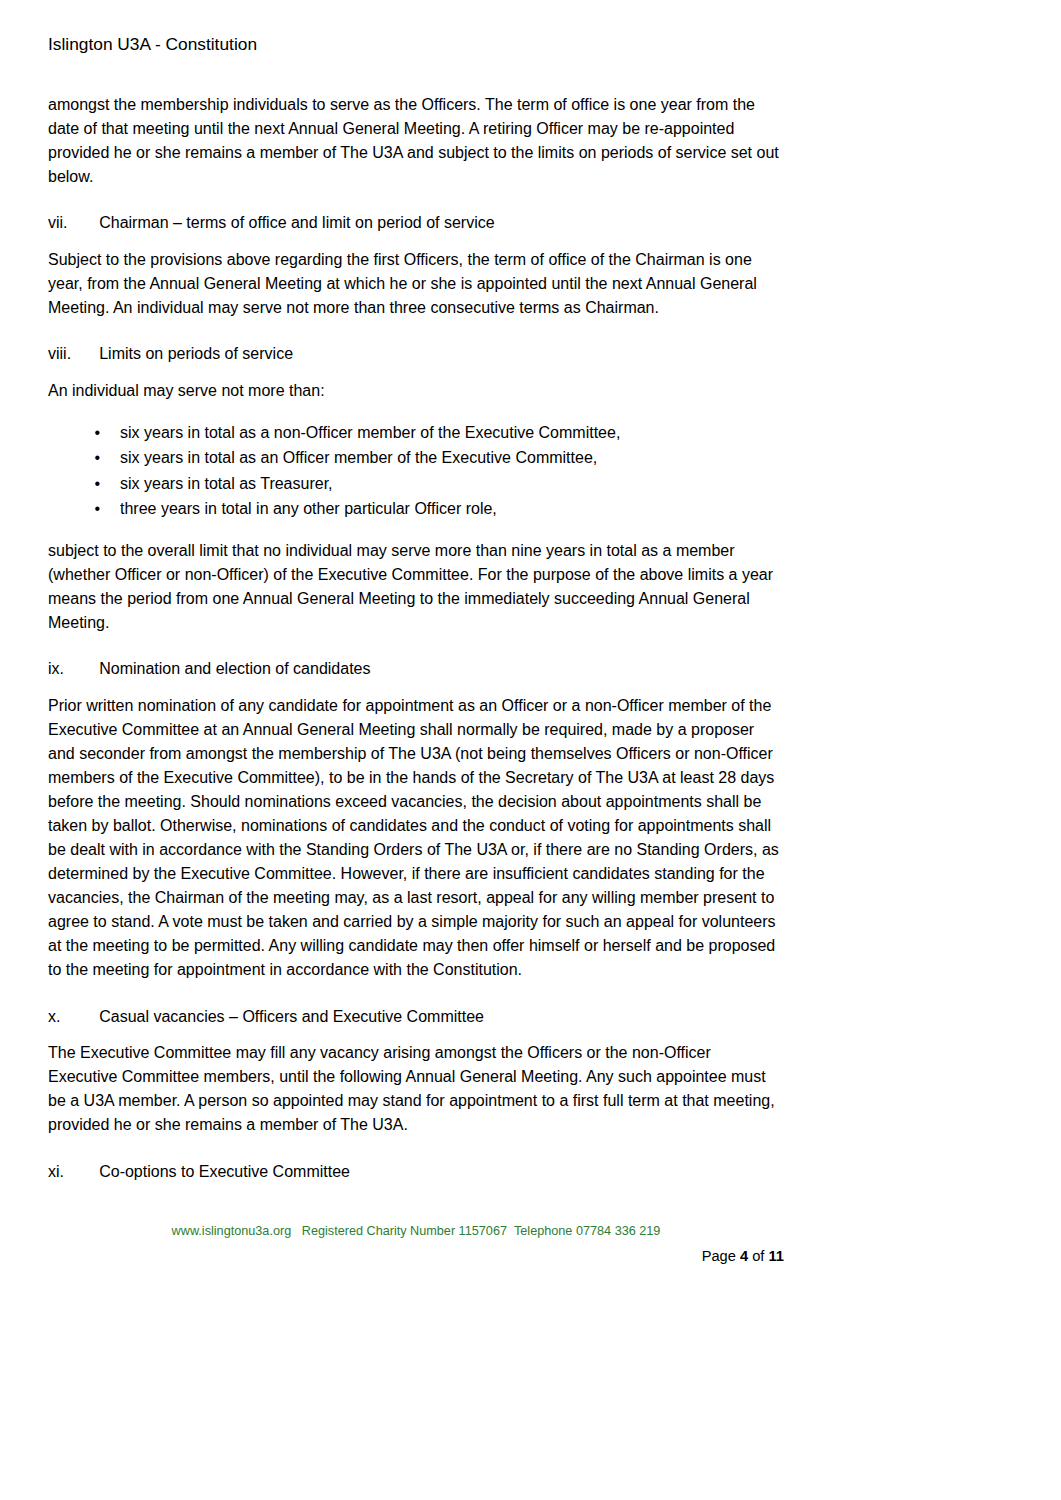Islington U3A - Constitution
amongst the membership individuals to serve as the Officers. The term of office is one year from the date of that meeting until the next Annual General Meeting. A retiring Officer may be re-appointed provided he or she remains a member of The U3A and subject to the limits on periods of service set out below.
vii. Chairman – terms of office and limit on period of service
Subject to the provisions above regarding the first Officers, the term of office of the Chairman is one year, from the Annual General Meeting at which he or she is appointed until the next Annual General Meeting. An individual may serve not more than three consecutive terms as Chairman.
viii. Limits on periods of service
An individual may serve not more than:
six years in total as a non-Officer member of the Executive Committee,
six years in total as an Officer member of the Executive Committee,
six years in total as Treasurer,
three years in total in any other particular Officer role,
subject to the overall limit that no individual may serve more than nine years in total as a member (whether Officer or non-Officer) of the Executive Committee. For the purpose of the above limits a year means the period from one Annual General Meeting to the immediately succeeding Annual General Meeting.
ix. Nomination and election of candidates
Prior written nomination of any candidate for appointment as an Officer or a non-Officer member of the Executive Committee at an Annual General Meeting shall normally be required, made by a proposer and seconder from amongst the membership of The U3A (not being themselves Officers or non-Officer members of the Executive Committee), to be in the hands of the Secretary of The U3A at least 28 days before the meeting. Should nominations exceed vacancies, the decision about appointments shall be taken by ballot. Otherwise, nominations of candidates and the conduct of voting for appointments shall be dealt with in accordance with the Standing Orders of The U3A or, if there are no Standing Orders, as determined by the Executive Committee. However, if there are insufficient candidates standing for the vacancies, the Chairman of the meeting may, as a last resort, appeal for any willing member present to agree to stand. A vote must be taken and carried by a simple majority for such an appeal for volunteers at the meeting to be permitted. Any willing candidate may then offer himself or herself and be proposed to the meeting for appointment in accordance with the Constitution.
x. Casual vacancies – Officers and Executive Committee
The Executive Committee may fill any vacancy arising amongst the Officers or the non-Officer Executive Committee members, until the following Annual General Meeting. Any such appointee must be a U3A member. A person so appointed may stand for appointment to a first full term at that meeting, provided he or she remains a member of The U3A.
xi. Co-options to Executive Committee
www.islingtonu3a.org Registered Charity Number 1157067 Telephone 07784 336 219
Page 4 of 11